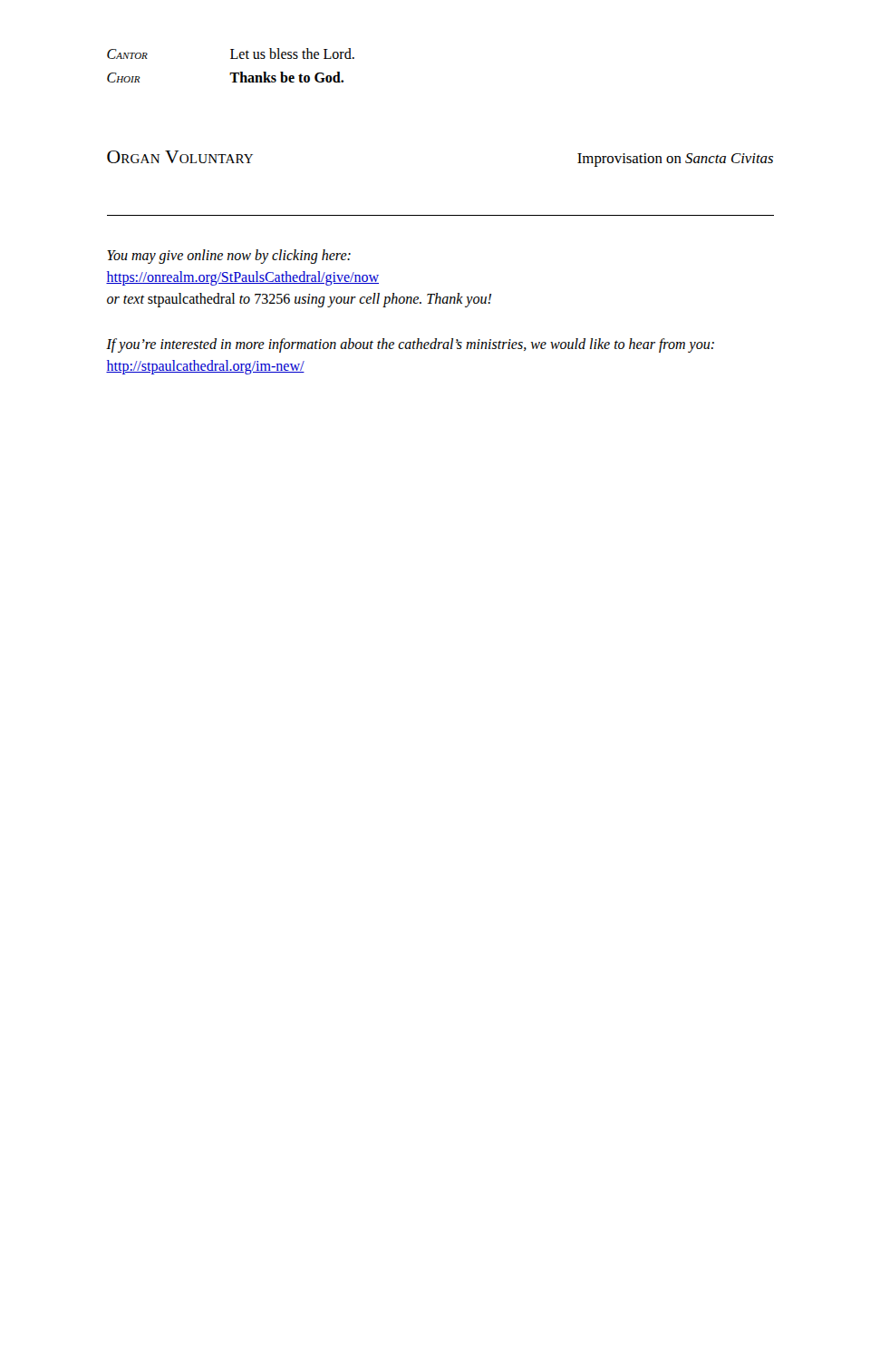| Cantor | Let us bless the Lord. |
| Choir | Thanks be to God. |
Organ Voluntary Improvisation on Sancta Civitas
You may give online now by clicking here:
https://onrealm.org/StPaulsCathedral/give/now
or text stpaulcathedral to 73256 using your cell phone. Thank you!
If you’re interested in more information about the cathedral’s ministries, we would like to hear from you: http://stpaulcathedral.org/im-new/